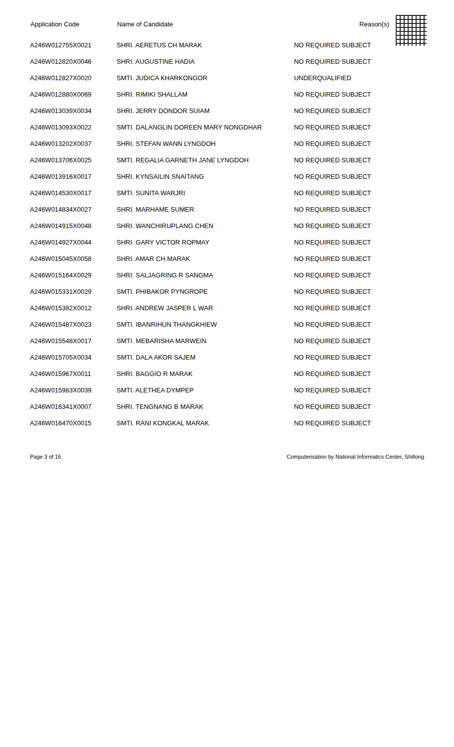| Application Code | Name of Candidate | Reason(s) |
| --- | --- | --- |
| A246W012755X0021 | SHRI. AERETUS CH MARAK | NO REQUIRED SUBJECT |
| A246W012820X0046 | SHRI. AUGUSTINE HADIA | NO REQUIRED SUBJECT |
| A246W012827X0020 | SMTI. JUDICA KHARKONGOR | UNDERQUALIFIED |
| A246W012880X0069 | SHRI. RIMIKI SHALLAM | NO REQUIRED SUBJECT |
| A246W013039X0034 | SHRI. JERRY DONDOR SUIAM | NO REQUIRED SUBJECT |
| A246W013093X0022 | SMTI. DALANGLIN DOREEN MARY NONGDHAR | NO REQUIRED SUBJECT |
| A246W013202X0037 | SHRI. STEFAN WANN LYNGDOH | NO REQUIRED SUBJECT |
| A246W013706X0025 | SMTI. REGALIA GARNETH JANE LYNGDOH | NO REQUIRED SUBJECT |
| A246W013916X0017 | SHRI. KYNSAILIN SNAITANG | NO REQUIRED SUBJECT |
| A246W014530X0017 | SMTI. SUNITA WARJRI | NO REQUIRED SUBJECT |
| A246W014834X0027 | SHRI. MARHAME SUMER | NO REQUIRED SUBJECT |
| A246W014915X0048 | SHRI. WANCHIRUPLANG CHEN | NO REQUIRED SUBJECT |
| A246W014927X0044 | SHRI. GARY VICTOR ROPMAY | NO REQUIRED SUBJECT |
| A246W015045X0058 | SHRI. AMAR CH MARAK | NO REQUIRED SUBJECT |
| A246W015164X0029 | SHRI. SALJAGRING R SANGMA | NO REQUIRED SUBJECT |
| A246W015331X0029 | SMTI. PHIBAKOR PYNGROPE | NO REQUIRED SUBJECT |
| A246W015382X0012 | SHRI. ANDREW JASPER L WAR | NO REQUIRED SUBJECT |
| A246W015487X0023 | SMTI. IBANRIHUN THANGKHIEW | NO REQUIRED SUBJECT |
| A246W015548X0017 | SMTI. MEBARISHA MARWEIN | NO REQUIRED SUBJECT |
| A246W015705X0034 | SMTI. DALA AKOR SAJEM | NO REQUIRED SUBJECT |
| A246W015967X0011 | SHRI. BAGGIO R MARAK | NO REQUIRED SUBJECT |
| A246W015983X0039 | SMTI. ALETHEA DYMPEP | NO REQUIRED SUBJECT |
| A246W016341X0007 | SHRI. TENGNANG B MARAK | NO REQUIRED SUBJECT |
| A246W016470X0015 | SMTI. RANI KONGKAL MARAK | NO REQUIRED SUBJECT |
Page 3 of 16 Computerisation by National Informatics Center, Shillong